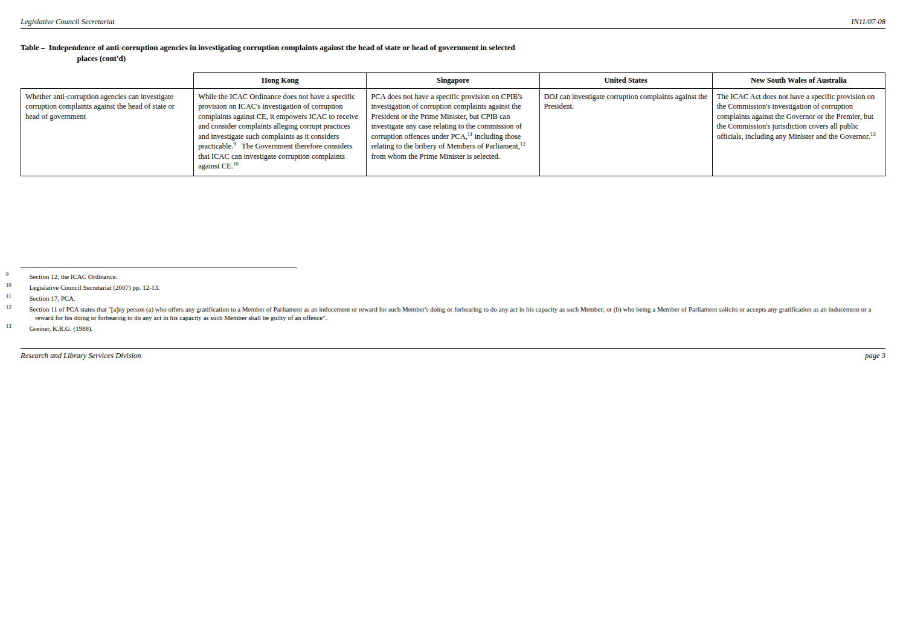Legislative Council Secretariat
IN11/07-08
Table – Independence of anti-corruption agencies in investigating corruption complaints against the head of state or head of government in selected places (cont'd)
| | Hong Kong | Singapore | United States | New South Wales of Australia |
| --- | --- | --- | --- | --- |
| Whether anti-corruption agencies can investigate corruption complaints against the head of state or head of government | While the ICAC Ordinance does not have a specific provision on ICAC's investigation of corruption complaints against CE, it empowers ICAC to receive and consider complaints alleging corrupt practices and investigate such complaints as it considers practicable. 9 The Government therefore considers that ICAC can investigate corruption complaints against CE. 10 | PCA does not have a specific provision on CPIB's investigation of corruption complaints against the President or the Prime Minister, but CPIB can investigate any case relating to the commission of corruption offences under PCA, 11 including those relating to the bribery of Members of Parliament, 12 from whom the Prime Minister is selected. | DOJ can investigate corruption complaints against the President. | The ICAC Act does not have a specific provision on the Commission's investigation of corruption complaints against the Governor or the Premier, but the Commission's jurisdiction covers all public officials, including any Minister and the Governor. 13 |
9 Section 12, the ICAC Ordinance.
10 Legislative Council Secretariat (2007) pp. 12-13.
11 Section 17, PCA.
12 Section 11 of PCA states that "[a]ny person (a) who offers any gratification to a Member of Parliament as an inducement or reward for such Member's doing or forbearing to do any act in his capacity as such Member; or (b) who being a Member of Parliament solicits or accepts any gratification as an inducement or a reward for his doing or forbearing to do any act in his capacity as such Member shall be guilty of an offence".
13 Greiner, K.R.G. (1988).
Research and Library Services Division
page 3